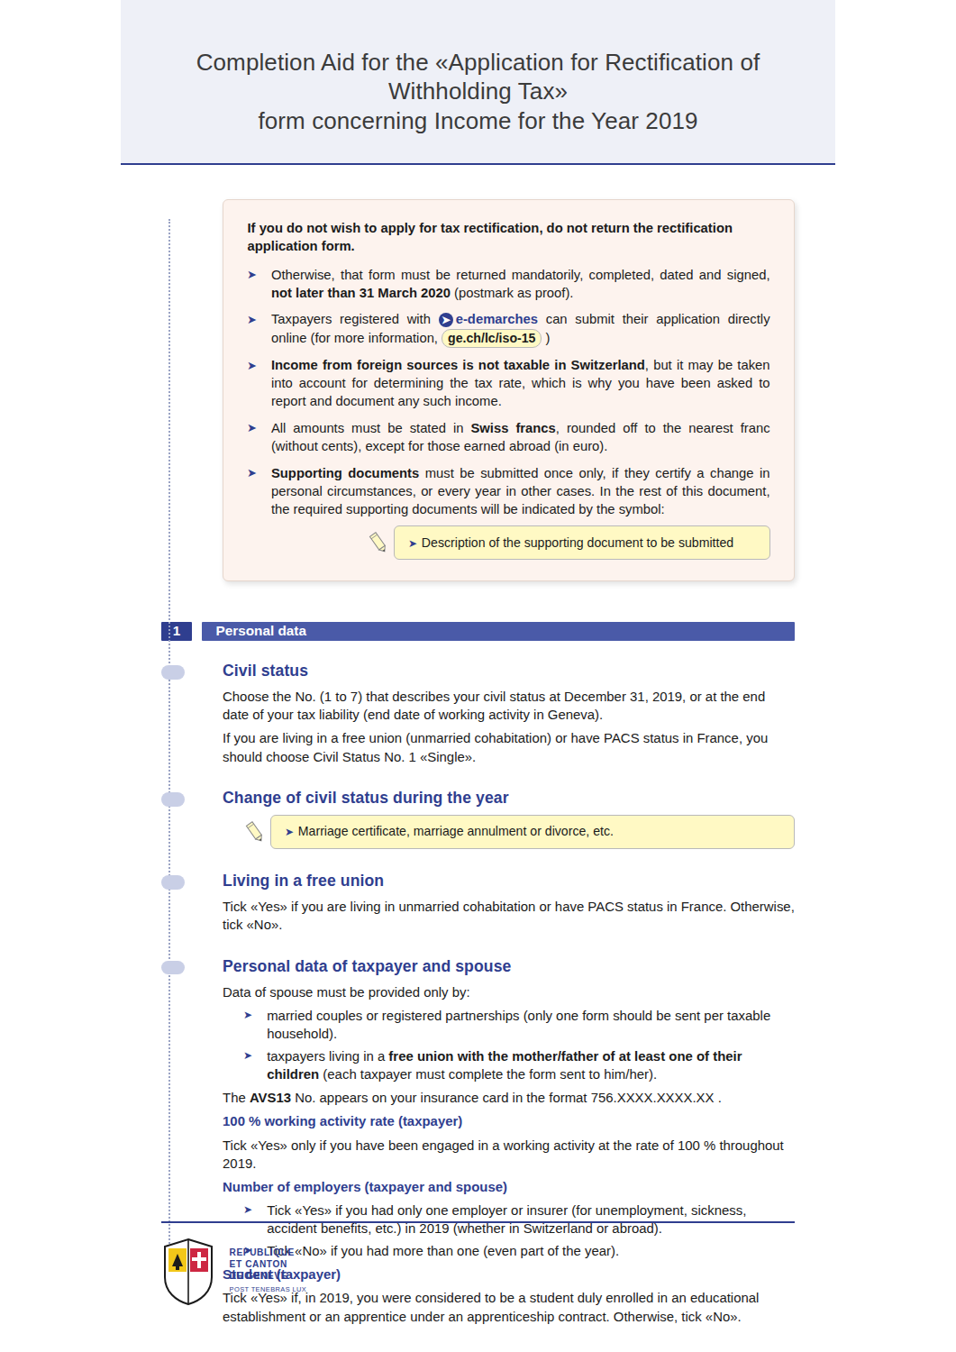Completion Aid for the «Application for Rectification of Withholding Tax»
form concerning Income for the Year 2019
If you do not wish to apply for tax rectification, do not return the rectification application form.
Otherwise, that form must be returned mandatorily, completed, dated and signed, not later than 31 March 2020 (postmark as proof).
Taxpayers registered with ➤e-demarches can submit their application directly online (for more information, ge.ch/lc/iso-15 )
Income from foreign sources is not taxable in Switzerland, but it may be taken into account for determining the tax rate, which is why you have been asked to report and document any such income.
All amounts must be stated in Swiss francs, rounded off to the nearest franc (without cents), except for those earned abroad (in euro).
Supporting documents must be submitted once only, if they certify a change in personal circumstances, or every year in other cases. In the rest of this document, the required supporting documents will be indicated by the symbol:
Description of the supporting document to be submitted
1
Personal data
Civil status
Choose the No. (1 to 7) that describes your civil status at December 31, 2019, or at the end date of your tax liability (end date of working activity in Geneva).
If you are living in a free union (unmarried cohabitation) or have PACS status in France, you should choose Civil Status No. 1 «Single».
Change of civil status during the year
Marriage certificate, marriage annulment or divorce, etc.
Living in a free union
Tick «Yes» if you are living in unmarried cohabitation or have PACS status in France. Otherwise, tick «No».
Personal data of taxpayer and spouse
Data of spouse must be provided only by:
married couples or registered partnerships (only one form should be sent per taxable household).
taxpayers living in a free union with the mother/father of at least one of their children (each taxpayer must complete the form sent to him/her).
The AVS13 No. appears on your insurance card in the format 756.XXXX.XXXX.XX .
100 % working activity rate (taxpayer)
Tick «Yes» only if you have been engaged in a working activity at the rate of 100 % throughout 2019.
Number of employers (taxpayer and spouse)
Tick «Yes» if you had only one employer or insurer (for unemployment, sickness, accident benefits, etc.) in 2019 (whether in Switzerland or abroad).
Tick «No» if you had more than one (even part of the year).
Student (taxpayer)
Tick «Yes» if, in 2019, you were considered to be a student duly enrolled in an educational establishment or an apprentice under an apprenticeship contract. Otherwise, tick «No».
REPUBLIQUE
ET CANTON
DE GENEVE
POST TENEBRAS LUX